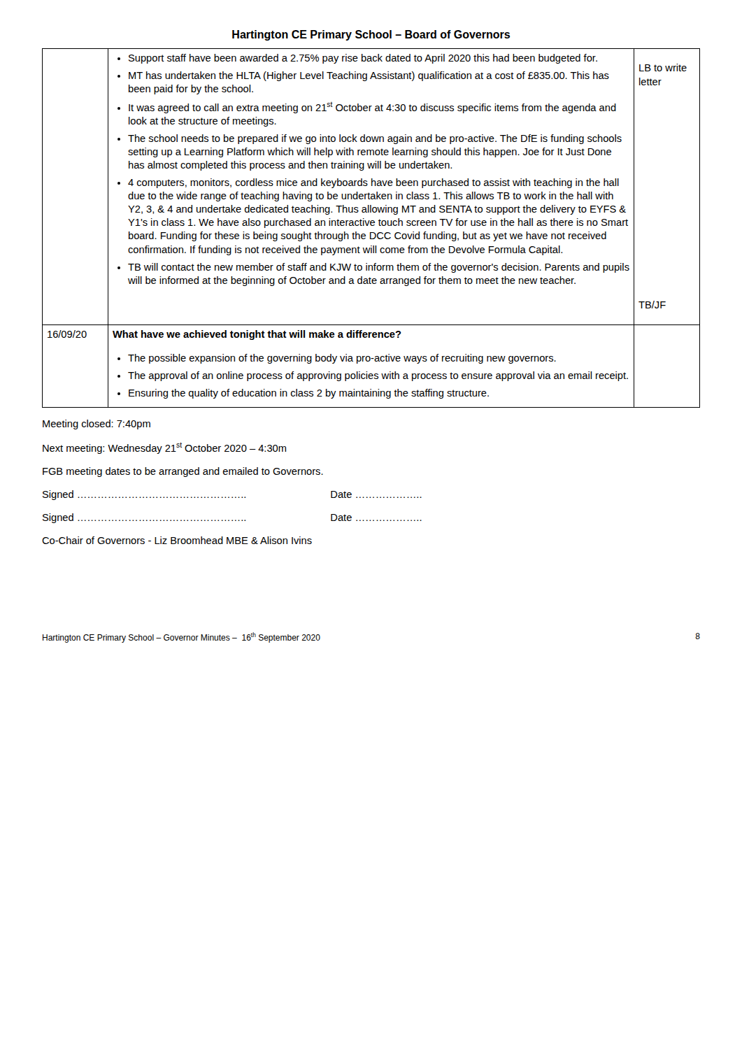Hartington CE Primary School – Board of Governors
| | Support staff have been awarded a 2.75% pay rise back dated to April 2020 this had been budgeted for. MT has undertaken the HLTA (Higher Level Teaching Assistant) qualification at a cost of £835.00. This has been paid for by the school. It was agreed to call an extra meeting on 21 st October at 4:30 to discuss specific items from the agenda and look at the structure of meetings. The school needs to be prepared if we go into lock down again and be pro-active. The DfE is funding schools setting up a Learning Platform which will help with remote learning should this happen. Joe for It Just Done has almost completed this process and then training will be undertaken. 4 computers, monitors, cordless mice and keyboards have been purchased to assist with teaching in the hall due to the wide range of teaching having to be undertaken in class 1. This allows TB to work in the hall with Y2, 3, & 4 and undertake dedicated teaching. Thus allowing MT and SENTA to support the delivery to EYFS & Y1's in class 1. We have also purchased an interactive touch screen TV for use in the hall as there is no Smart board. Funding for these is being sought through the DCC Covid funding, but as yet we have not received confirmation. If funding is not received the payment will come from the Devolve Formula Capital. TB will contact the new member of staff and KJW to inform them of the governor's decision. Parents and pupils will be informed at the beginning of October and a date arranged for them to meet the new teacher. | LB to write letter TB/JF |
| 16/09/20 | What have we achieved tonight that will make a difference? The possible expansion of the governing body via pro-active ways of recruiting new governors. The approval of an online process of approving policies with a process to ensure approval via an email receipt. Ensuring the quality of education in class 2 by maintaining the staffing structure. | |
Meeting closed: 7:40pm
Next meeting: Wednesday 21st October 2020 – 4:30m
FGB meeting dates to be arranged and emailed to Governors.
Signed …………………………………………..Date ………………..
Signed …………………………………………..Date ………………..
Co-Chair of Governors - Liz Broomhead MBE & Alison Ivins
Hartington CE Primary School – Governor Minutes – 16th September 2020 8